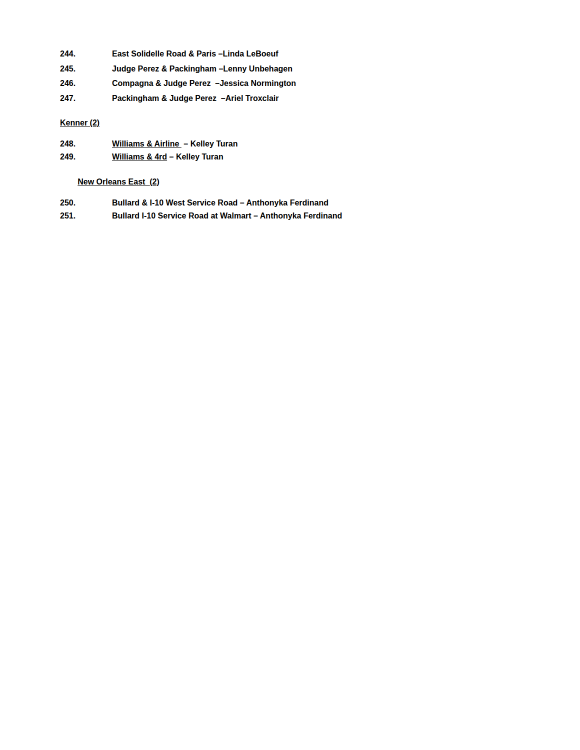244. East Solidelle Road & Paris –Linda LeBoeuf
245. Judge Perez & Packingham –Lenny Unbehagen
246. Compagna & Judge Perez –Jessica Normington
247. Packingham & Judge Perez –Ariel Troxclair
Kenner (2)
248. Williams & Airline – Kelley Turan
249. Williams & 4rd – Kelley Turan
New Orleans East (2)
250. Bullard & I-10 West Service Road – Anthonyka Ferdinand
251. Bullard I-10 Service Road at Walmart – Anthonyka Ferdinand